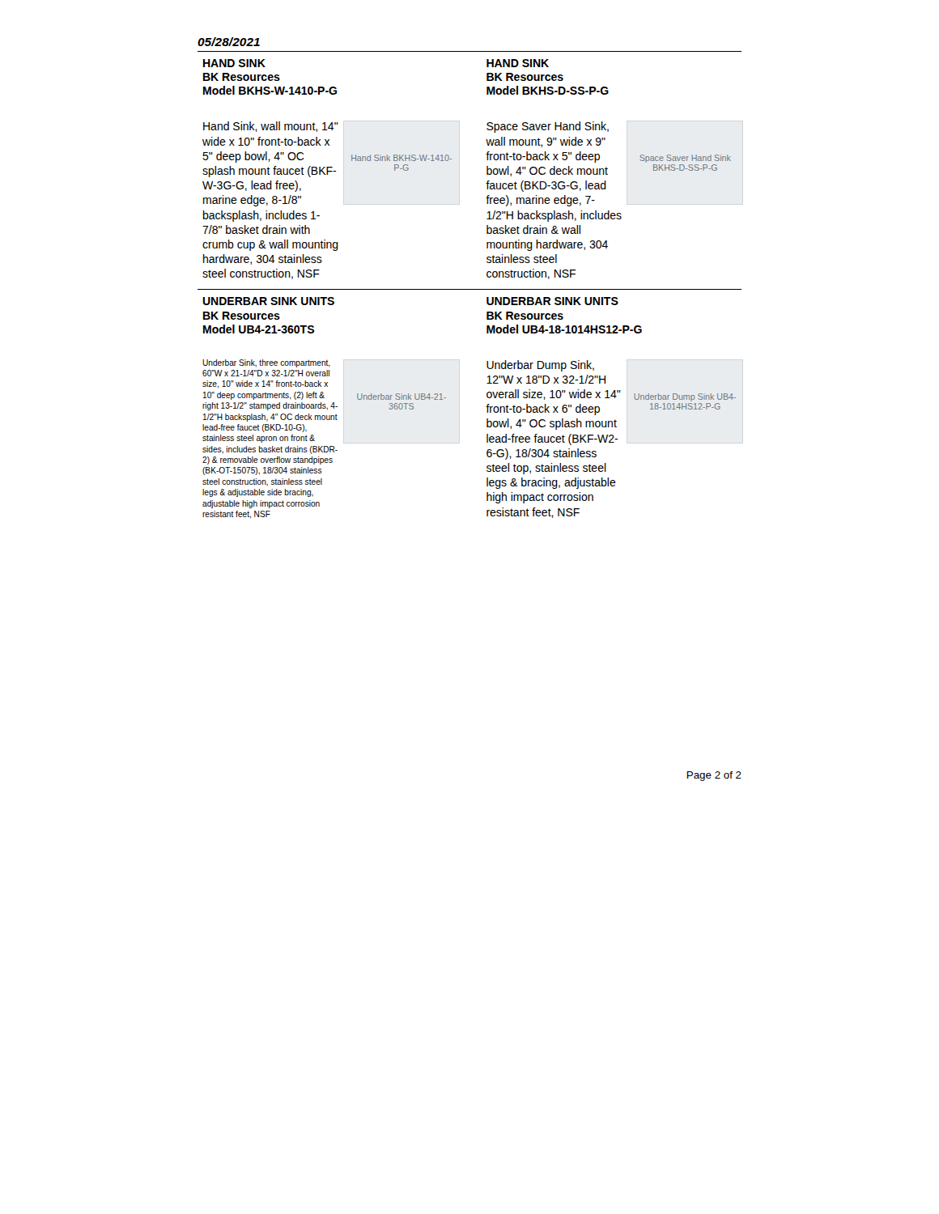05/28/2021
| HAND SINK BK Resources Model BKHS-W-1410-P-G Hand Sink, wall mount, 14" wide x 10" front-to-back x 5" deep bowl, 4" OC splash mount faucet (BKF-W-3G-G, lead free), marine edge, 8-1/8" backsplash, includes 1-7/8" basket drain with crumb cup & wall mounting hardware, 304 stainless steel construction, NSF Hand Sink BKHS-W-1410-P-G | | HAND SINK BK Resources Model BKHS-D-SS-P-G Space Saver Hand Sink, wall mount, 9" wide x 9" front-to-back x 5" deep bowl, 4" OC deck mount faucet (BKD-3G-G, lead free), marine edge, 7-1/2"H backsplash, includes basket drain & wall mounting hardware, 304 stainless steel construction, NSF Space Saver Hand Sink BKHS-D-SS-P-G |
| UNDERBAR SINK UNITS BK Resources Model UB4-21-360TS Underbar Sink, three compartment, 60”W x 21-1/4"D x 32-1/2"H overall size, 10" wide x 14" front-to-back x 10" deep compartments, (2) left & right 13-1/2" stamped drainboards, 4-1/2"H backsplash, 4" OC deck mount lead-free faucet (BKD-10-G), stainless steel apron on front & sides, includes basket drains (BKDR-2) & removable overflow standpipes (BK-OT-15075), 18/304 stainless steel construction, stainless steel legs & adjustable side bracing, adjustable high impact corrosion resistant feet, NSF Underbar Sink UB4-21-360TS | | UNDERBAR SINK UNITS BK Resources Model UB4-18-1014HS12-P-G Underbar Dump Sink, 12"W x 18"D x 32-1/2"H overall size, 10" wide x 14" front-to-back x 6" deep bowl, 4" OC splash mount lead-free faucet (BKF-W2-6-G), 18/304 stainless steel top, stainless steel legs & bracing, adjustable high impact corrosion resistant feet, NSF Underbar Dump Sink UB4-18-1014HS12-P-G |
Page 2 of 2